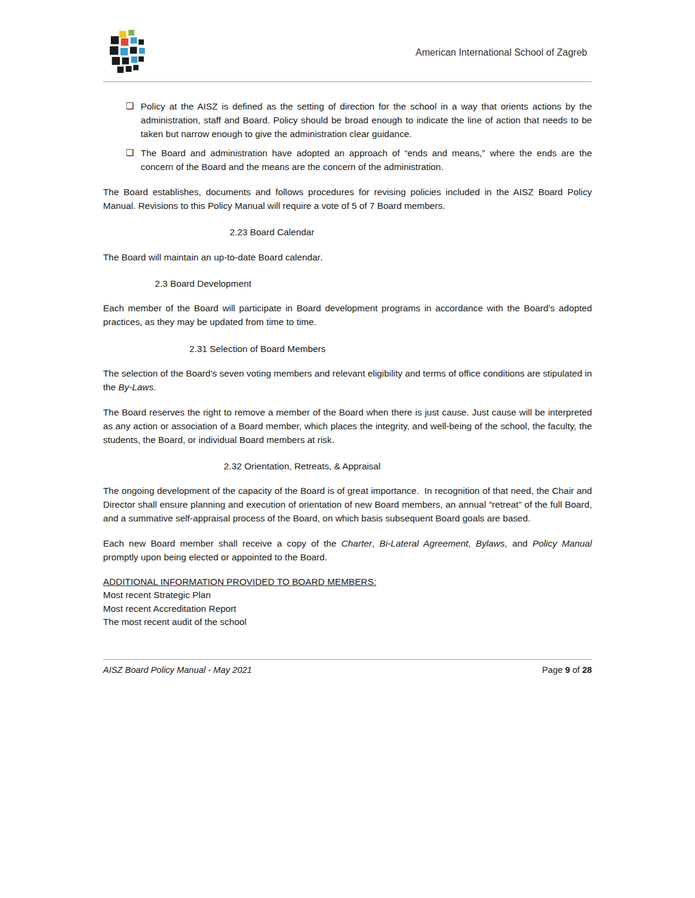American International School of Zagreb
Policy at the AISZ is defined as the setting of direction for the school in a way that orients actions by the administration, staff and Board. Policy should be broad enough to indicate the line of action that needs to be taken but narrow enough to give the administration clear guidance.
The Board and administration have adopted an approach of “ends and means,” where the ends are the concern of the Board and the means are the concern of the administration.
The Board establishes, documents and follows procedures for revising policies included in the AISZ Board Policy Manual. Revisions to this Policy Manual will require a vote of 5 of 7 Board members.
2.23 Board Calendar
The Board will maintain an up-to-date Board calendar.
2.3 Board Development
Each member of the Board will participate in Board development programs in accordance with the Board’s adopted practices, as they may be updated from time to time.
2.31 Selection of Board Members
The selection of the Board’s seven voting members and relevant eligibility and terms of office conditions are stipulated in the By-Laws.
The Board reserves the right to remove a member of the Board when there is just cause. Just cause will be interpreted as any action or association of a Board member, which places the integrity, and well-being of the school, the faculty, the students, the Board, or individual Board members at risk.
2.32 Orientation, Retreats, & Appraisal
The ongoing development of the capacity of the Board is of great importance. In recognition of that need, the Chair and Director shall ensure planning and execution of orientation of new Board members, an annual “retreat” of the full Board, and a summative self-appraisal process of the Board, on which basis subsequent Board goals are based.
Each new Board member shall receive a copy of the Charter, Bi-Lateral Agreement, Bylaws, and Policy Manual promptly upon being elected or appointed to the Board.
ADDITIONAL INFORMATION PROVIDED TO BOARD MEMBERS:
Most recent Strategic Plan
Most recent Accreditation Report
The most recent audit of the school
AISZ Board Policy Manual - May 2021 Page 9 of 28